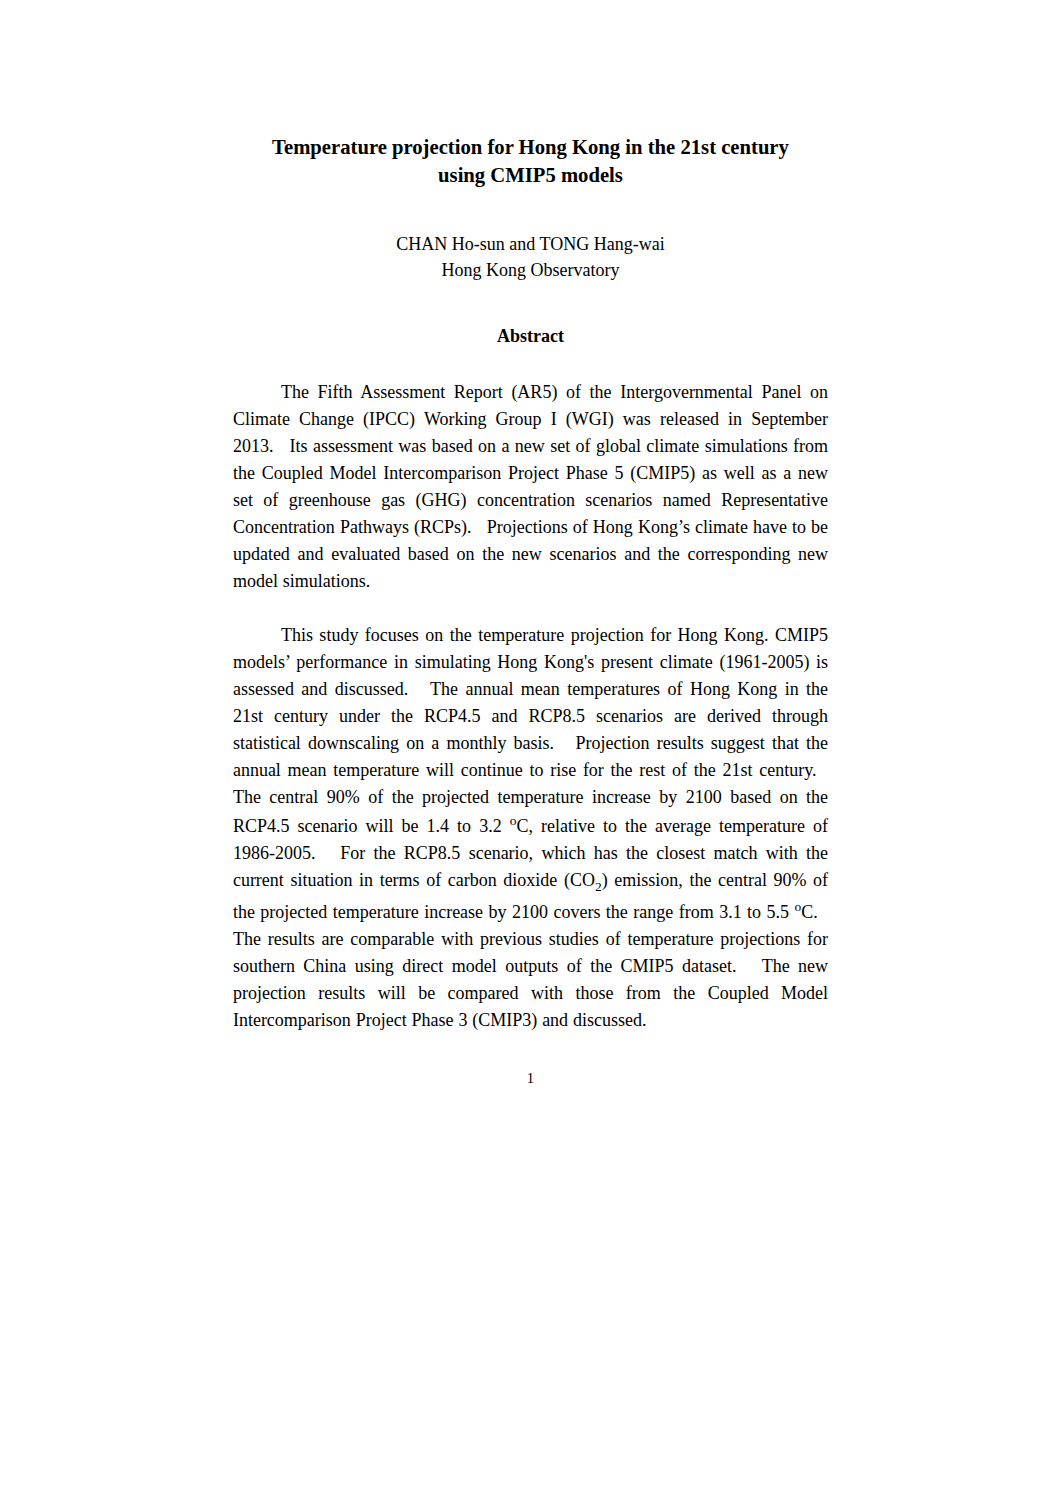Temperature projection for Hong Kong in the 21st century
using CMIP5 models
CHAN Ho-sun and TONG Hang-wai
Hong Kong Observatory
Abstract
The Fifth Assessment Report (AR5) of the Intergovernmental Panel on Climate Change (IPCC) Working Group I (WGI) was released in September 2013. Its assessment was based on a new set of global climate simulations from the Coupled Model Intercomparison Project Phase 5 (CMIP5) as well as a new set of greenhouse gas (GHG) concentration scenarios named Representative Concentration Pathways (RCPs). Projections of Hong Kong’s climate have to be updated and evaluated based on the new scenarios and the corresponding new model simulations.
This study focuses on the temperature projection for Hong Kong. CMIP5 models’ performance in simulating Hong Kong's present climate (1961-2005) is assessed and discussed. The annual mean temperatures of Hong Kong in the 21st century under the RCP4.5 and RCP8.5 scenarios are derived through statistical downscaling on a monthly basis. Projection results suggest that the annual mean temperature will continue to rise for the rest of the 21st century. The central 90% of the projected temperature increase by 2100 based on the RCP4.5 scenario will be 1.4 to 3.2 oC, relative to the average temperature of 1986-2005. For the RCP8.5 scenario, which has the closest match with the current situation in terms of carbon dioxide (CO2) emission, the central 90% of the projected temperature increase by 2100 covers the range from 3.1 to 5.5 oC. The results are comparable with previous studies of temperature projections for southern China using direct model outputs of the CMIP5 dataset. The new projection results will be compared with those from the Coupled Model Intercomparison Project Phase 3 (CMIP3) and discussed.
1